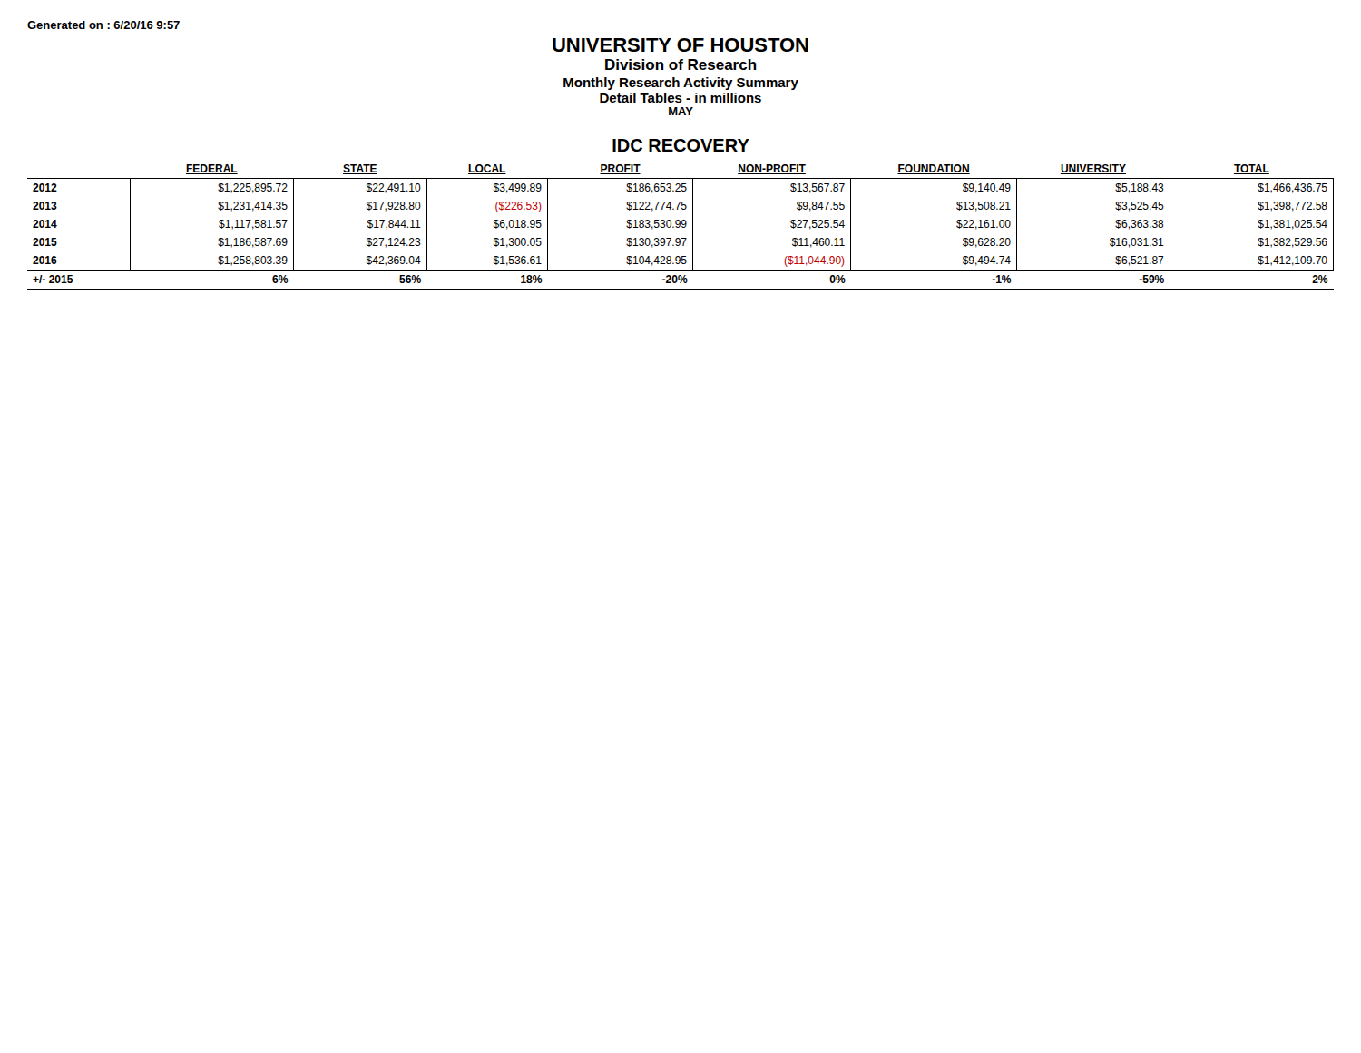Generated on : 6/20/16 9:57
UNIVERSITY OF HOUSTON
Division of Research
Monthly Research Activity Summary
Detail Tables - in millions
MAY
IDC RECOVERY
| | FEDERAL | STATE | LOCAL | PROFIT | NON-PROFIT | FOUNDATION | UNIVERSITY | TOTAL |
| --- | --- | --- | --- | --- | --- | --- | --- | --- |
| 2012 | $1,225,895.72 | $22,491.10 | $3,499.89 | $186,653.25 | $13,567.87 | $9,140.49 | $5,188.43 | $1,466,436.75 |
| 2013 | $1,231,414.35 | $17,928.80 | ($226.53) | $122,774.75 | $9,847.55 | $13,508.21 | $3,525.45 | $1,398,772.58 |
| 2014 | $1,117,581.57 | $17,844.11 | $6,018.95 | $183,530.99 | $27,525.54 | $22,161.00 | $6,363.38 | $1,381,025.54 |
| 2015 | $1,186,587.69 | $27,124.23 | $1,300.05 | $130,397.97 | $11,460.11 | $9,628.20 | $16,031.31 | $1,382,529.56 |
| 2016 | $1,258,803.39 | $42,369.04 | $1,536.61 | $104,428.95 | ($11,044.90) | $9,494.74 | $6,521.87 | $1,412,109.70 |
| +/- 2015 | 6% | 56% | 18% | -20% | 0% | -1% | -59% | 2% |